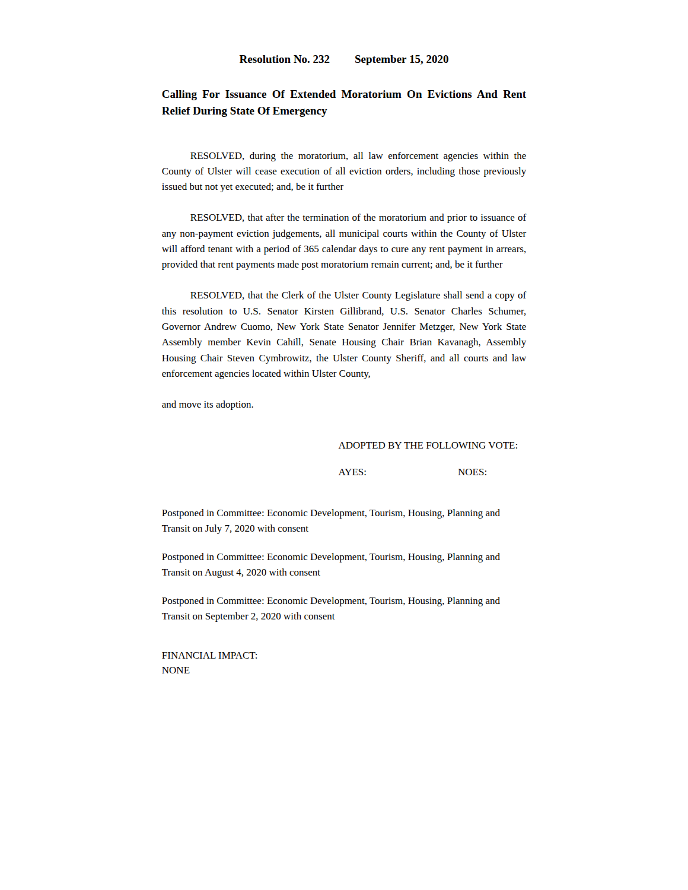Resolution No. 232 September 15, 2020
Calling For Issuance Of Extended Moratorium On Evictions And Rent Relief During State Of Emergency
RESOLVED, during the moratorium, all law enforcement agencies within the County of Ulster will cease execution of all eviction orders, including those previously issued but not yet executed; and, be it further
RESOLVED, that after the termination of the moratorium and prior to issuance of any non-payment eviction judgements, all municipal courts within the County of Ulster will afford tenant with a period of 365 calendar days to cure any rent payment in arrears, provided that rent payments made post moratorium remain current; and, be it further
RESOLVED, that the Clerk of the Ulster County Legislature shall send a copy of this resolution to U.S. Senator Kirsten Gillibrand, U.S. Senator Charles Schumer, Governor Andrew Cuomo, New York State Senator Jennifer Metzger, New York State Assembly member Kevin Cahill, Senate Housing Chair Brian Kavanagh, Assembly Housing Chair Steven Cymbrowitz, the Ulster County Sheriff, and all courts and law enforcement agencies located within Ulster County,
and move its adoption.
ADOPTED BY THE FOLLOWING VOTE:
AYES: NOES:
Postponed in Committee: Economic Development, Tourism, Housing, Planning and Transit on July 7, 2020 with consent
Postponed in Committee: Economic Development, Tourism, Housing, Planning and Transit on August 4, 2020 with consent
Postponed in Committee: Economic Development, Tourism, Housing, Planning and Transit on September 2, 2020 with consent
FINANCIAL IMPACT:
NONE